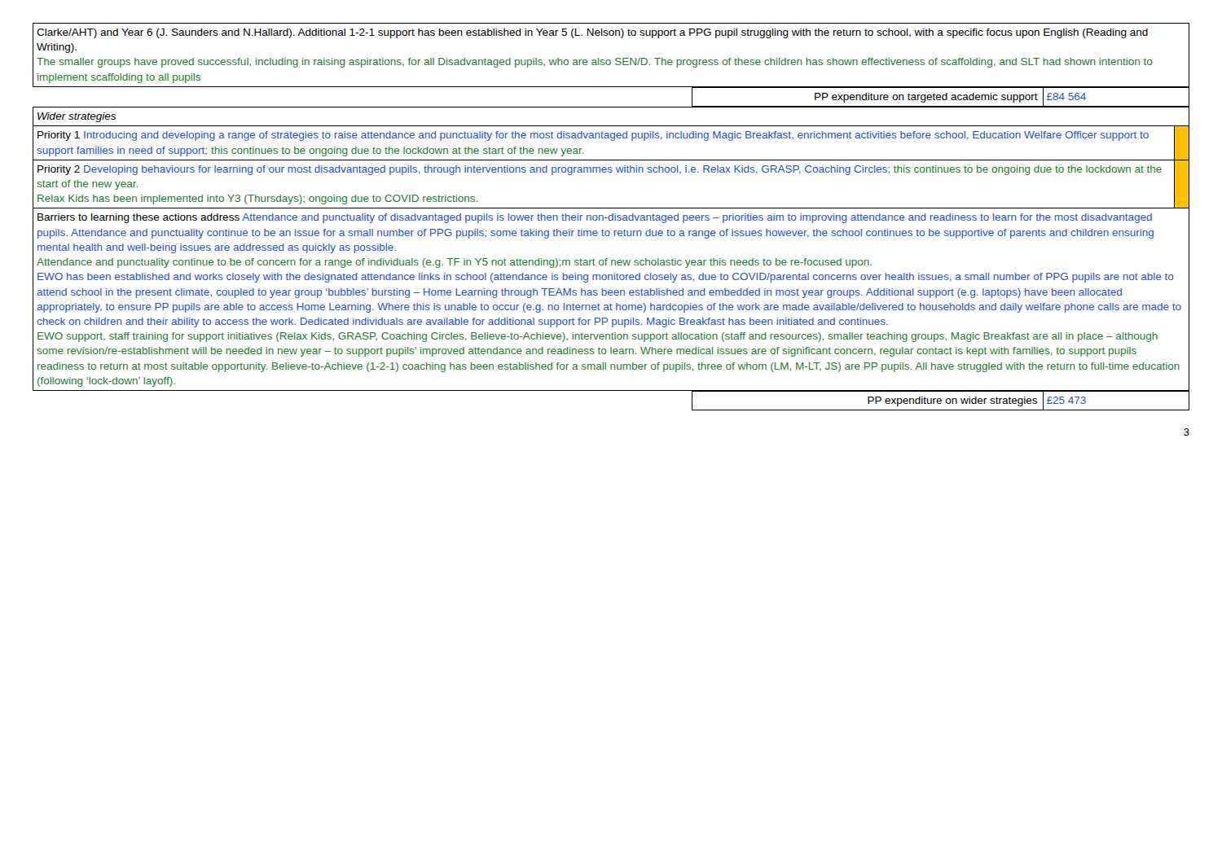| Clarke/AHT) and Year 6 (J. Saunders and N.Hallard). Additional 1-2-1 support has been established in Year 5 (L. Nelson) to support a PPG pupil struggling with the return to school, with a specific focus upon English (Reading and Writing). The smaller groups have proved successful, including in raising aspirations, for all Disadvantaged pupils, who are also SEN/D. The progress of these children has shown effectiveness of scaffolding, and SLT had shown intention to implement scaffolding to all pupils |
| / / PP expenditure on targeted academic support / £84 564 / |
| Wider strategies |
| Priority 1 Introducing and developing a range of strategies to raise attendance and punctuality for the most disadvantaged pupils, including Magic Breakfast, enrichment activities before school, Education Welfare Officer support to support families in need of support; this continues to be ongoing due to the lockdown at the start of the new year. | |
| Priority 2 Developing behaviours for learning of our most disadvantaged pupils, through interventions and programmes within school, i.e. Relax Kids, GRASP, Coaching Circles; this continues to be ongoing due to the lockdown at the start of the new year. Relax Kids has been implemented into Y3 (Thursdays); ongoing due to COVID restrictions. | |
| Barriers to learning these actions address Attendance and punctuality of disadvantaged pupils is lower then their non-disadvantaged peers – priorities aim to improving attendance and readiness to learn for the most disadvantaged pupils. Attendance and punctuality continue to be an issue for a small number of PPG pupils; some taking their time to return due to a range of issues however, the school continues to be supportive of parents and children ensuring mental health and well-being issues are addressed as quickly as possible. Attendance and punctuality continue to be of concern for a range of individuals (e.g. TF in Y5 not attending);m start of new scholastic year this needs to be re-focused upon. EWO has been established and works closely with the designated attendance links in school (attendance is being monitored closely as, due to COVID/parental concerns over health issues, a small number of PPG pupils are not able to attend school in the present climate, coupled to year group ‘bubbles’ bursting – Home Learning through TEAMs has been established and embedded in most year groups. Additional support (e.g. laptops) have been allocated appropriately, to ensure PP pupils are able to access Home Learning. Where this is unable to occur (e.g. no Internet at home) hardcopies of the work are made available/delivered to households and daily welfare phone calls are made to check on children and their ability to access the work. Dedicated individuals are available for additional support for PP pupils. Magic Breakfast has been initiated and continues. EWO support, staff training for support initiatives (Relax Kids, GRASP, Coaching Circles, Believe-to-Achieve), intervention support allocation (staff and resources), smaller teaching groups, Magic Breakfast are all in place – although some revision/re-establishment will be needed in new year – to support pupils’ improved attendance and readiness to learn. Where medical issues are of significant concern, regular contact is kept with families, to support pupils readiness to return at most suitable opportunity. Believe-to-Achieve (1-2-1) coaching has been established for a small number of pupils, three of whom (LM, M-LT, JS) are PP pupils. All have struggled with the return to full-time education (following ‘lock-down’ layoff). |
| / / PP expenditure on wider strategies / £25 473 / |
3